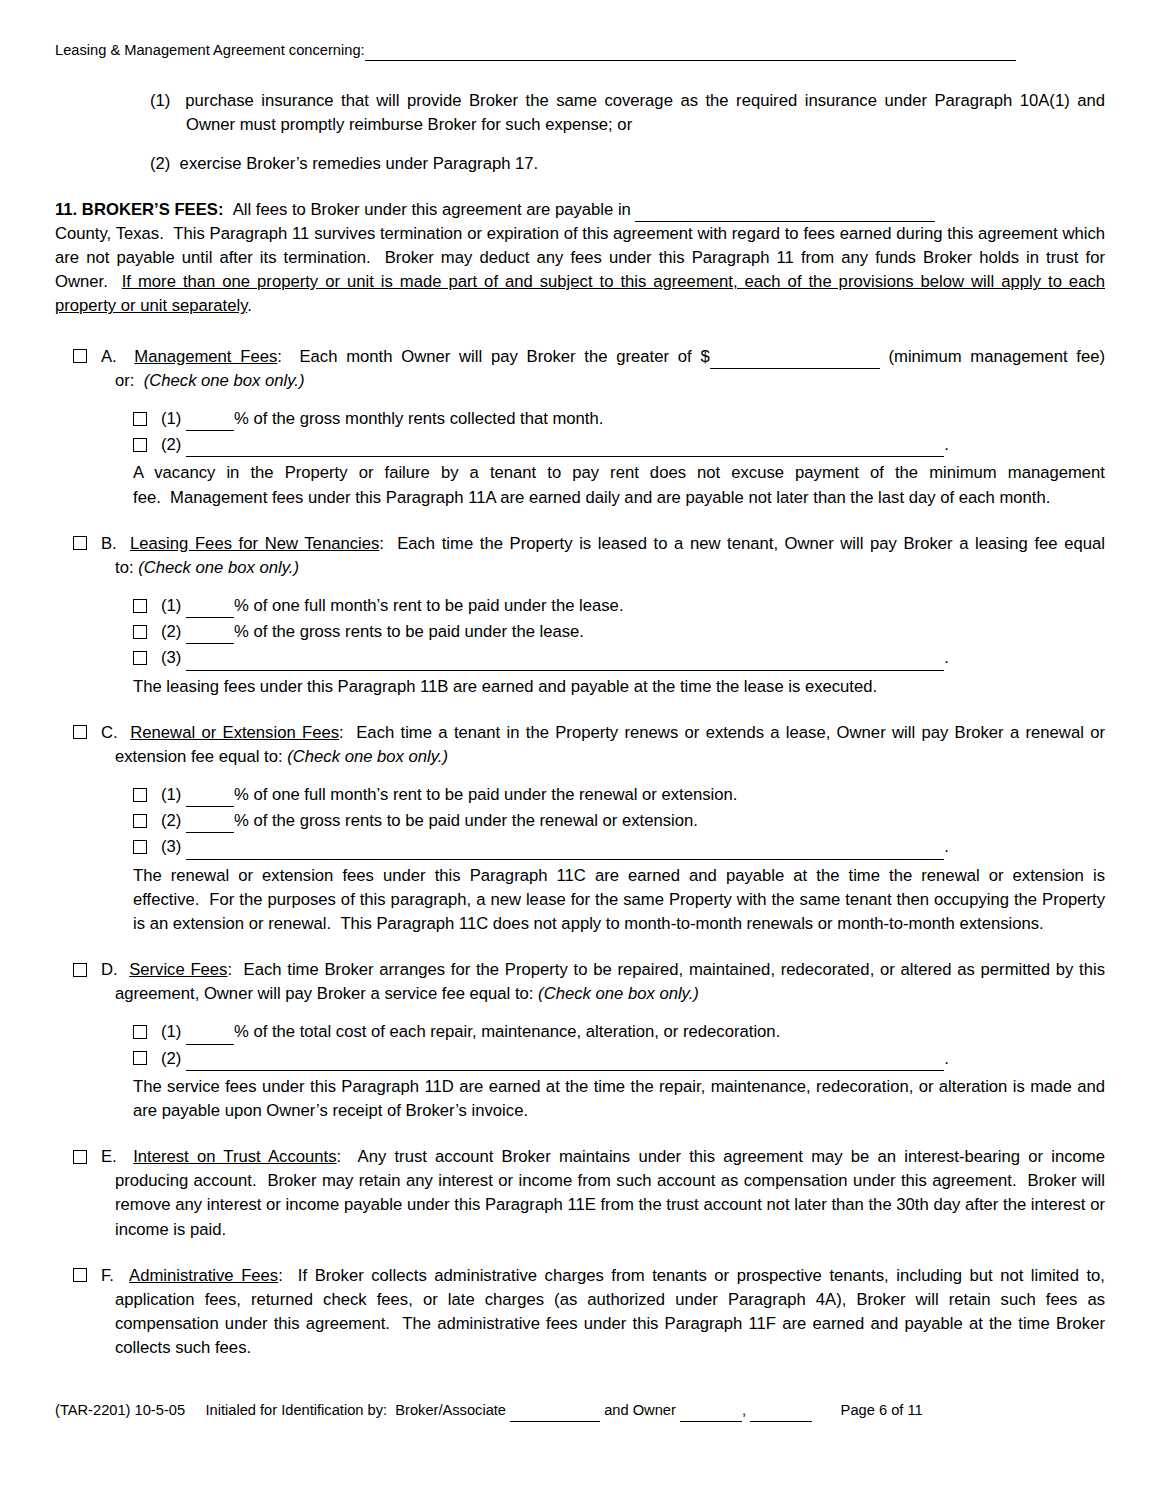Leasing & Management Agreement concerning:
(1) purchase insurance that will provide Broker the same coverage as the required insurance under Paragraph 10A(1) and Owner must promptly reimburse Broker for such expense; or
(2) exercise Broker’s remedies under Paragraph 17.
11. BROKER’S FEES: All fees to Broker under this agreement are payable in
County, Texas. This Paragraph 11 survives termination or expiration of this agreement with regard to fees earned during this agreement which are not payable until after its termination. Broker may deduct any fees under this Paragraph 11 from any funds Broker holds in trust for Owner. If more than one property or unit is made part of and subject to this agreement, each of the provisions below will apply to each property or unit separately.
A. Management Fees: Each month Owner will pay Broker the greater of $ (minimum management fee) or: (Check one box only.)
(1) % of the gross monthly rents collected that month.
(2) .
A vacancy in the Property or failure by a tenant to pay rent does not excuse payment of the minimum management fee. Management fees under this Paragraph 11A are earned daily and are payable not later than the last day of each month.
B. Leasing Fees for New Tenancies: Each time the Property is leased to a new tenant, Owner will pay Broker a leasing fee equal to: (Check one box only.)
(1) % of one full month’s rent to be paid under the lease.
(2) % of the gross rents to be paid under the lease.
(3) .
The leasing fees under this Paragraph 11B are earned and payable at the time the lease is executed.
C. Renewal or Extension Fees: Each time a tenant in the Property renews or extends a lease, Owner will pay Broker a renewal or extension fee equal to: (Check one box only.)
(1) % of one full month’s rent to be paid under the renewal or extension.
(2) % of the gross rents to be paid under the renewal or extension.
(3) .
The renewal or extension fees under this Paragraph 11C are earned and payable at the time the renewal or extension is effective. For the purposes of this paragraph, a new lease for the same Property with the same tenant then occupying the Property is an extension or renewal. This Paragraph 11C does not apply to month-to-month renewals or month-to-month extensions.
D. Service Fees: Each time Broker arranges for the Property to be repaired, maintained, redecorated, or altered as permitted by this agreement, Owner will pay Broker a service fee equal to: (Check one box only.)
(1) % of the total cost of each repair, maintenance, alteration, or redecoration.
(2) .
The service fees under this Paragraph 11D are earned at the time the repair, maintenance, redecoration, or alteration is made and are payable upon Owner’s receipt of Broker’s invoice.
E. Interest on Trust Accounts: Any trust account Broker maintains under this agreement may be an interest-bearing or income producing account. Broker may retain any interest or income from such account as compensation under this agreement. Broker will remove any interest or income payable under this Paragraph 11E from the trust account not later than the 30th day after the interest or income is paid.
F. Administrative Fees: If Broker collects administrative charges from tenants or prospective tenants, including but not limited to, application fees, returned check fees, or late charges (as authorized under Paragraph 4A), Broker will retain such fees as compensation under this agreement. The administrative fees under this Paragraph 11F are earned and payable at the time Broker collects such fees.
(TAR-2201) 10-5-05 Initialed for Identification by: Broker/Associate and Owner , Page 6 of 11